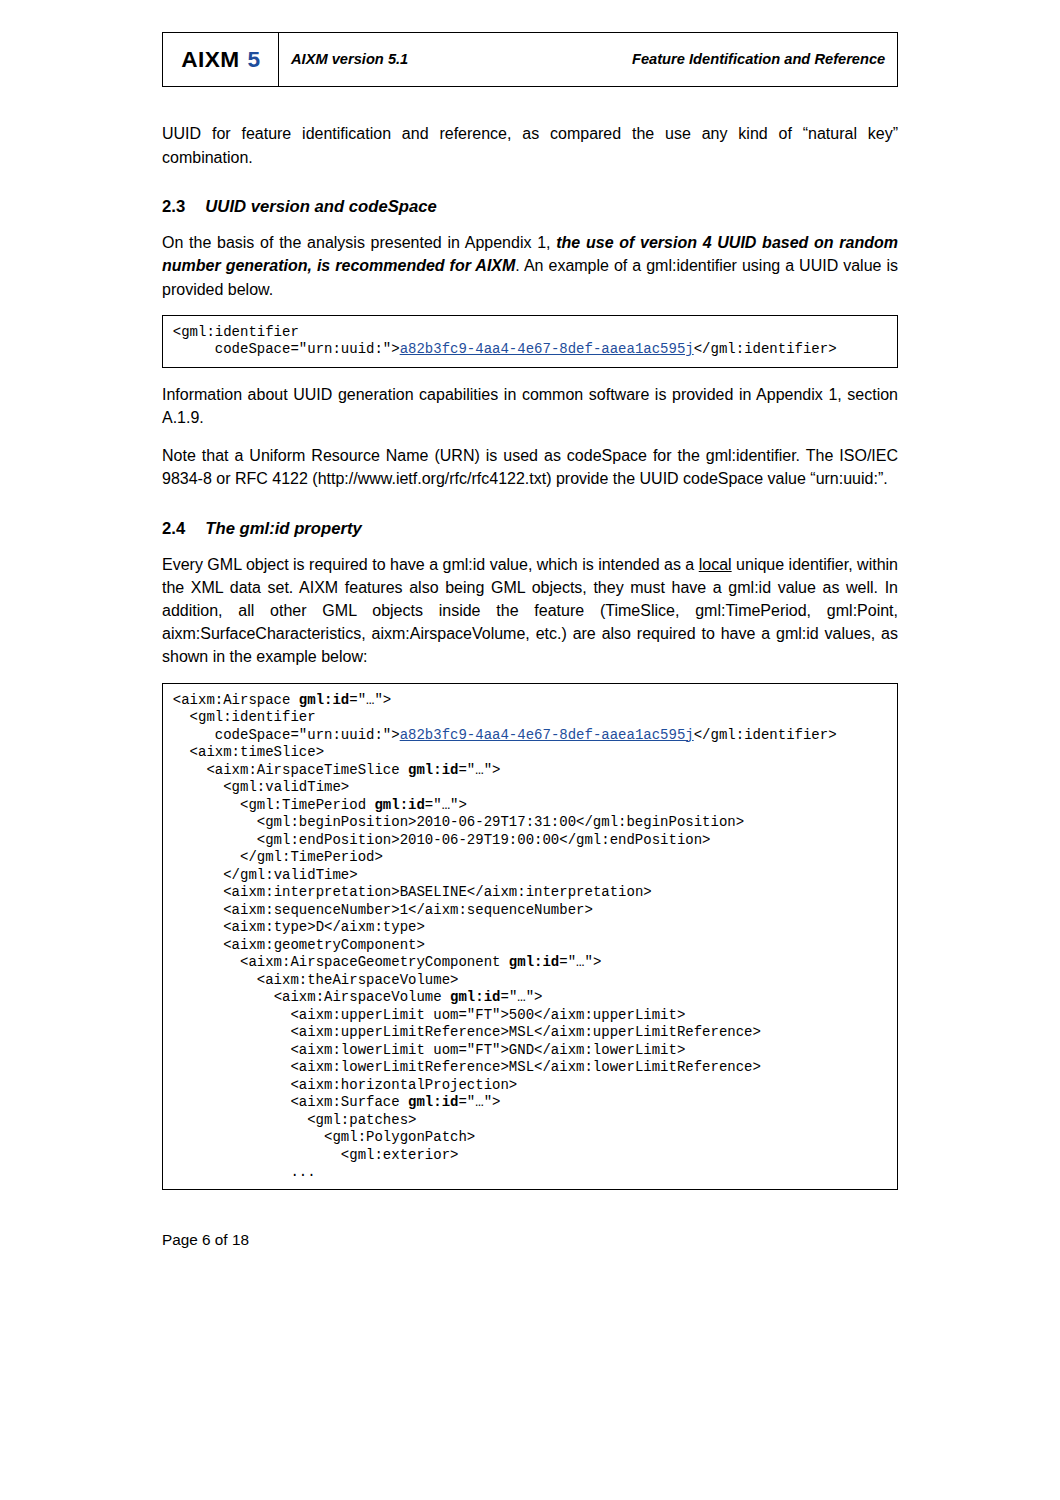AIXM 5
AIXM version 5.1 Feature Identification and Reference
UUID for feature identification and reference, as compared the use any kind of “natural key” combination.
2.3 UUID version and codeSpace
On the basis of the analysis presented in Appendix 1, the use of version 4 UUID based on random number generation, is recommended for AIXM. An example of a gml:identifier using a UUID value is provided below.
<gml:identifier
     codeSpace="urn:uuid:">a82b3fc9-4aa4-4e67-8def-aaea1ac595j</gml:identifier>
Information about UUID generation capabilities in common software is provided in Appendix 1, section A.1.9.
Note that a Uniform Resource Name (URN) is used as codeSpace for the gml:identifier. The ISO/IEC 9834-8 or RFC 4122 (http://www.ietf.org/rfc/rfc4122.txt) provide the UUID codeSpace value “urn:uuid:”.
2.4 The gml:id property
Every GML object is required to have a gml:id value, which is intended as a local unique identifier, within the XML data set. AIXM features also being GML objects, they must have a gml:id value as well. In addition, all other GML objects inside the feature (TimeSlice, gml:TimePeriod, gml:Point, aixm:SurfaceCharacteristics, aixm:AirspaceVolume, etc.) are also required to have a gml:id values, as shown in the example below:
<aixm:Airspace gml:id="…">
  <gml:identifier
     codeSpace="urn:uuid:">a82b3fc9-4aa4-4e67-8def-aaea1ac595j</gml:identifier>
  <aixm:timeSlice>
    <aixm:AirspaceTimeSlice gml:id="…">
      <gml:validTime>
        <gml:TimePeriod gml:id="…">
          <gml:beginPosition>2010-06-29T17:31:00</gml:beginPosition>
          <gml:endPosition>2010-06-29T19:00:00</gml:endPosition>
        </gml:TimePeriod>
      </gml:validTime>
      <aixm:interpretation>BASELINE</aixm:interpretation>
      <aixm:sequenceNumber>1</aixm:sequenceNumber>
      <aixm:type>D</aixm:type>
      <aixm:geometryComponent>
        <aixm:AirspaceGeometryComponent gml:id="…">
          <aixm:theAirspaceVolume>
            <aixm:AirspaceVolume gml:id="…">
              <aixm:upperLimit uom="FT">500</aixm:upperLimit>
              <aixm:upperLimitReference>MSL</aixm:upperLimitReference>
              <aixm:lowerLimit uom="FT">GND</aixm:lowerLimit>
              <aixm:lowerLimitReference>MSL</aixm:lowerLimitReference>
              <aixm:horizontalProjection>
              <aixm:Surface gml:id="…">
                <gml:patches>
                  <gml:PolygonPatch>
                    <gml:exterior>
              ...
Page 6 of 18